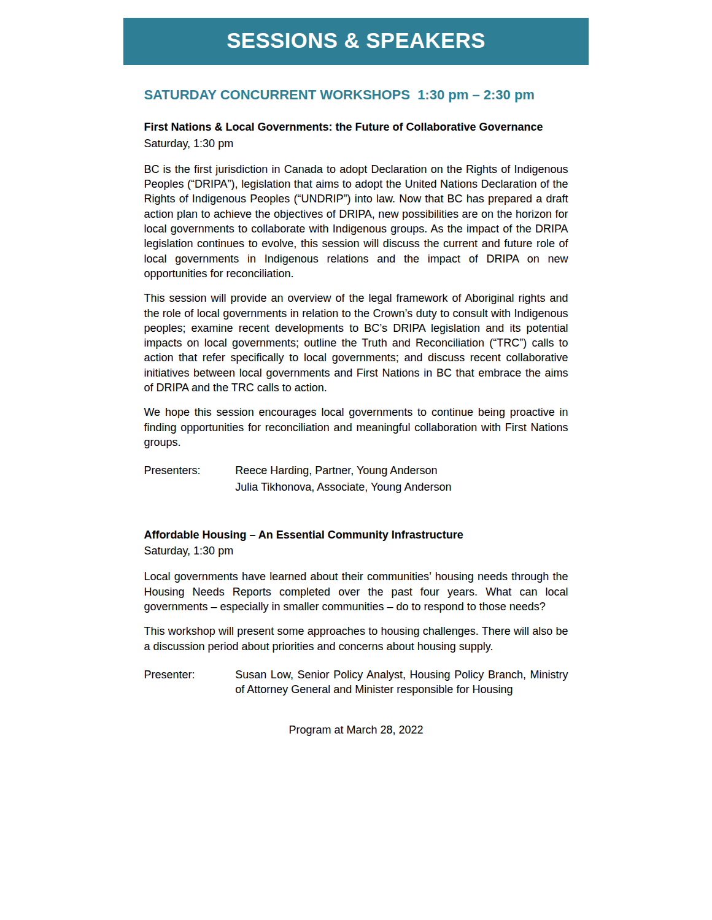SESSIONS & SPEAKERS
SATURDAY CONCURRENT WORKSHOPS 1:30 pm – 2:30 pm
First Nations & Local Governments: the Future of Collaborative Governance
Saturday, 1:30 pm
BC is the first jurisdiction in Canada to adopt Declaration on the Rights of Indigenous Peoples (“DRIPA”), legislation that aims to adopt the United Nations Declaration of the Rights of Indigenous Peoples (“UNDRIP”) into law. Now that BC has prepared a draft action plan to achieve the objectives of DRIPA, new possibilities are on the horizon for local governments to collaborate with Indigenous groups. As the impact of the DRIPA legislation continues to evolve, this session will discuss the current and future role of local governments in Indigenous relations and the impact of DRIPA on new opportunities for reconciliation.
This session will provide an overview of the legal framework of Aboriginal rights and the role of local governments in relation to the Crown’s duty to consult with Indigenous peoples; examine recent developments to BC’s DRIPA legislation and its potential impacts on local governments; outline the Truth and Reconciliation (“TRC”) calls to action that refer specifically to local governments; and discuss recent collaborative initiatives between local governments and First Nations in BC that embrace the aims of DRIPA and the TRC calls to action.
We hope this session encourages local governments to continue being proactive in finding opportunities for reconciliation and meaningful collaboration with First Nations groups.
Presenters:
Reece Harding, Partner, Young Anderson
Julia Tikhonova, Associate, Young Anderson
Affordable Housing – An Essential Community Infrastructure
Saturday, 1:30 pm
Local governments have learned about their communities’ housing needs through the Housing Needs Reports completed over the past four years. What can local governments – especially in smaller communities – do to respond to those needs?
This workshop will present some approaches to housing challenges. There will also be a discussion period about priorities and concerns about housing supply.
Presenter:
Susan Low, Senior Policy Analyst, Housing Policy Branch, Ministry of Attorney General and Minister responsible for Housing
Program at March 28, 2022